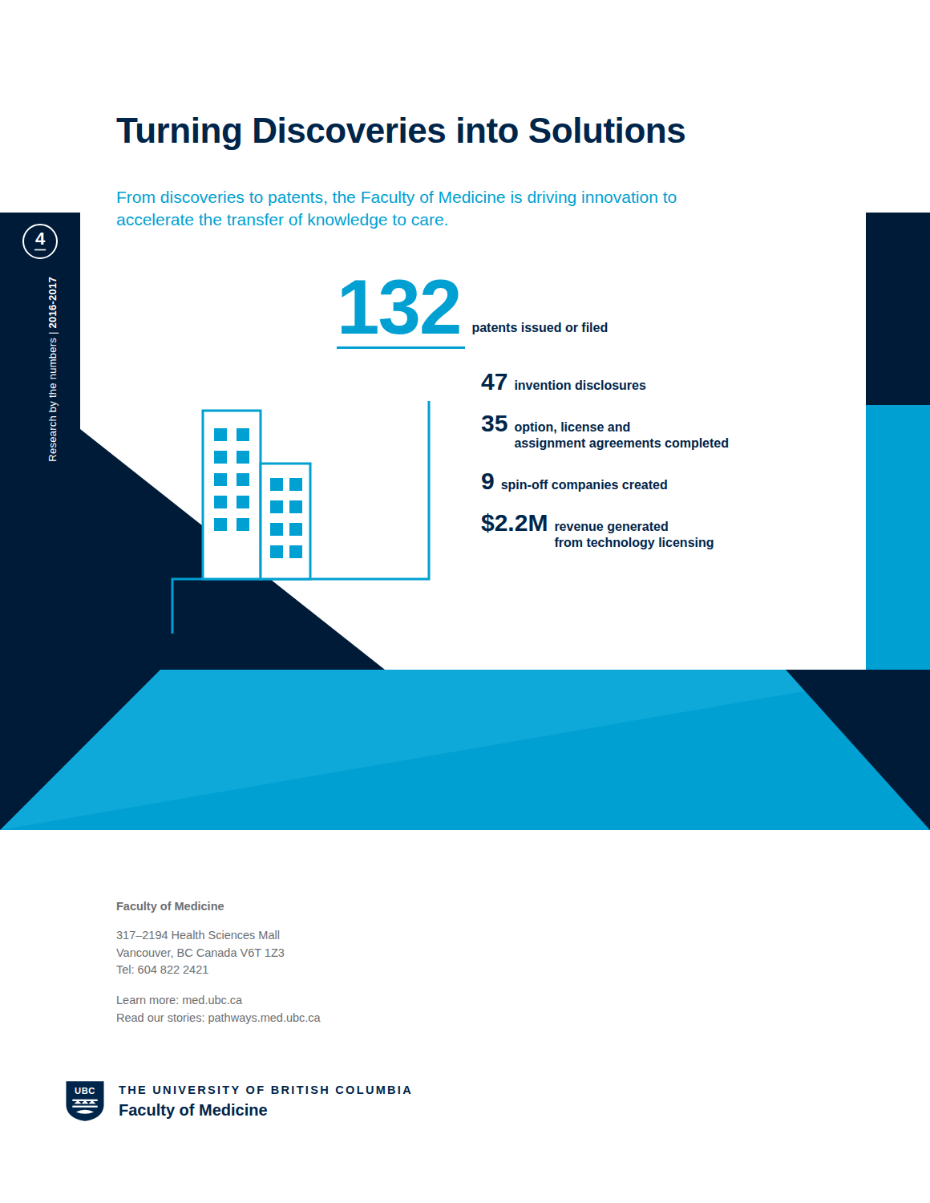4—
Research by the numbers | 2016-2017
Turning Discoveries into Solutions
From discoveries to patents, the Faculty of Medicine is driving innovation to accelerate the transfer of knowledge to care.
132
patents issued or filed
47 invention disclosures
35 option, license and
assignment agreements completed
9 spin-off companies created
$2.2M revenue generated
from technology licensing
Faculty of Medicine
317–2194 Health Sciences Mall
Vancouver, BC Canada V6T 1Z3
Tel: 604 822 2421
Learn more: med.ubc.ca
Read our stories: pathways.med.ubc.ca
UBC
The University of British Columbia
Faculty of Medicine